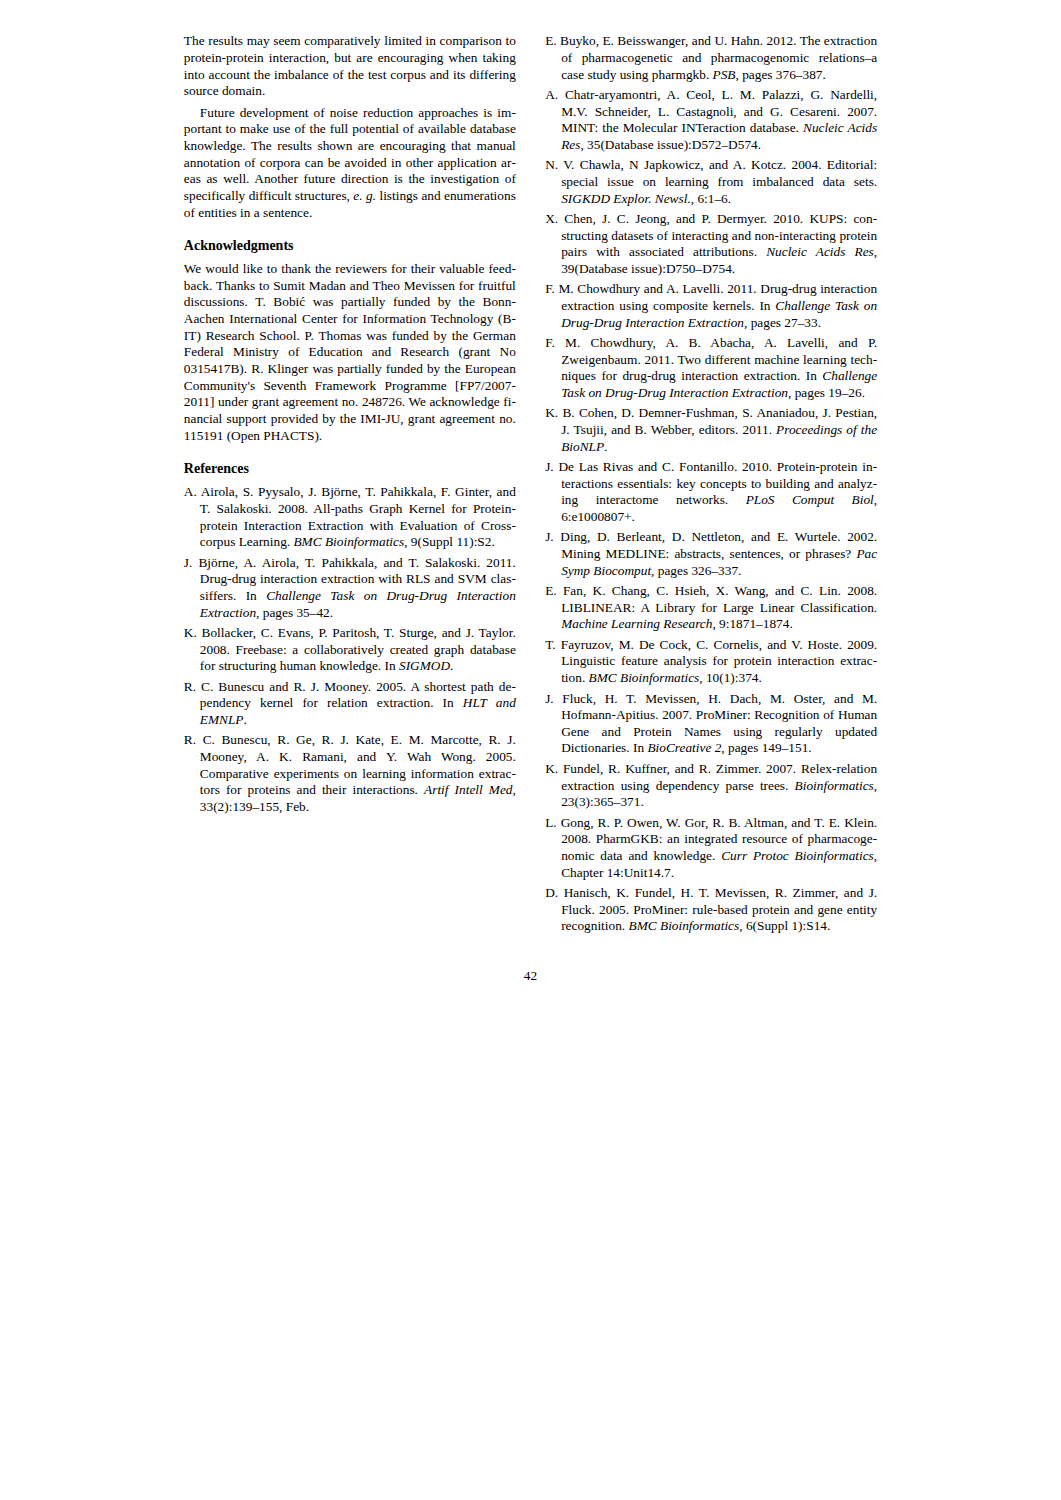The results may seem comparatively limited in comparison to protein-protein interaction, but are encouraging when taking into account the imbalance of the test corpus and its differing source domain.
Future development of noise reduction approaches is important to make use of the full potential of available database knowledge. The results shown are encouraging that manual annotation of corpora can be avoided in other application areas as well. Another future direction is the investigation of specifically difficult structures, e. g. listings and enumerations of entities in a sentence.
Acknowledgments
We would like to thank the reviewers for their valuable feedback. Thanks to Sumit Madan and Theo Mevissen for fruitful discussions. T. Bobić was partially funded by the Bonn-Aachen International Center for Information Technology (B-IT) Research School. P. Thomas was funded by the German Federal Ministry of Education and Research (grant No 0315417B). R. Klinger was partially funded by the European Community's Seventh Framework Programme [FP7/2007-2011] under grant agreement no. 248726. We acknowledge financial support provided by the IMI-JU, grant agreement no. 115191 (Open PHACTS).
References
A. Airola, S. Pyysalo, J. Björne, T. Pahikkala, F. Ginter, and T. Salakoski. 2008. All-paths Graph Kernel for Protein-protein Interaction Extraction with Evaluation of Cross-corpus Learning. BMC Bioinformatics, 9(Suppl 11):S2.
J. Björne, A. Airola, T. Pahikkala, and T. Salakoski. 2011. Drug-drug interaction extraction with RLS and SVM classiffers. In Challenge Task on Drug-Drug Interaction Extraction, pages 35–42.
K. Bollacker, C. Evans, P. Paritosh, T. Sturge, and J. Taylor. 2008. Freebase: a collaboratively created graph database for structuring human knowledge. In SIGMOD.
R. C. Bunescu and R. J. Mooney. 2005. A shortest path dependency kernel for relation extraction. In HLT and EMNLP.
R. C. Bunescu, R. Ge, R. J. Kate, E. M. Marcotte, R. J. Mooney, A. K. Ramani, and Y. Wah Wong. 2005. Comparative experiments on learning information extractors for proteins and their interactions. Artif Intell Med, 33(2):139–155, Feb.
E. Buyko, E. Beisswanger, and U. Hahn. 2012. The extraction of pharmacogenetic and pharmacogenomic relations–a case study using pharmgkb. PSB, pages 376–387.
A. Chatr-aryamontri, A. Ceol, L. M. Palazzi, G. Nardelli, M.V. Schneider, L. Castagnoli, and G. Cesareni. 2007. MINT: the Molecular INTeraction database. Nucleic Acids Res, 35(Database issue):D572–D574.
N. V. Chawla, N Japkowicz, and A. Kotcz. 2004. Editorial: special issue on learning from imbalanced data sets. SIGKDD Explor. Newsl., 6:1–6.
X. Chen, J. C. Jeong, and P. Dermyer. 2010. KUPS: constructing datasets of interacting and non-interacting protein pairs with associated attributions. Nucleic Acids Res, 39(Database issue):D750–D754.
F. M. Chowdhury and A. Lavelli. 2011. Drug-drug interaction extraction using composite kernels. In Challenge Task on Drug-Drug Interaction Extraction, pages 27–33.
F. M. Chowdhury, A. B. Abacha, A. Lavelli, and P. Zweigenbaum. 2011. Two different machine learning techniques for drug-drug interaction extraction. In Challenge Task on Drug-Drug Interaction Extraction, pages 19–26.
K. B. Cohen, D. Demner-Fushman, S. Ananiadou, J. Pestian, J. Tsujii, and B. Webber, editors. 2011. Proceedings of the BioNLP.
J. De Las Rivas and C. Fontanillo. 2010. Protein-protein interactions essentials: key concepts to building and analyzing interactome networks. PLoS Comput Biol, 6:e1000807+.
J. Ding, D. Berleant, D. Nettleton, and E. Wurtele. 2002. Mining MEDLINE: abstracts, sentences, or phrases? Pac Symp Biocomput, pages 326–337.
E. Fan, K. Chang, C. Hsieh, X. Wang, and C. Lin. 2008. LIBLINEAR: A Library for Large Linear Classification. Machine Learning Research, 9:1871–1874.
T. Fayruzov, M. De Cock, C. Cornelis, and V. Hoste. 2009. Linguistic feature analysis for protein interaction extraction. BMC Bioinformatics, 10(1):374.
J. Fluck, H. T. Mevissen, H. Dach, M. Oster, and M. Hofmann-Apitius. 2007. ProMiner: Recognition of Human Gene and Protein Names using regularly updated Dictionaries. In BioCreative 2, pages 149–151.
K. Fundel, R. Kuffner, and R. Zimmer. 2007. Relex-relation extraction using dependency parse trees. Bioinformatics, 23(3):365–371.
L. Gong, R. P. Owen, W. Gor, R. B. Altman, and T. E. Klein. 2008. PharmGKB: an integrated resource of pharmacogenomic data and knowledge. Curr Protoc Bioinformatics, Chapter 14:Unit14.7.
D. Hanisch, K. Fundel, H. T. Mevissen, R. Zimmer, and J. Fluck. 2005. ProMiner: rule-based protein and gene entity recognition. BMC Bioinformatics, 6(Suppl 1):S14.
42